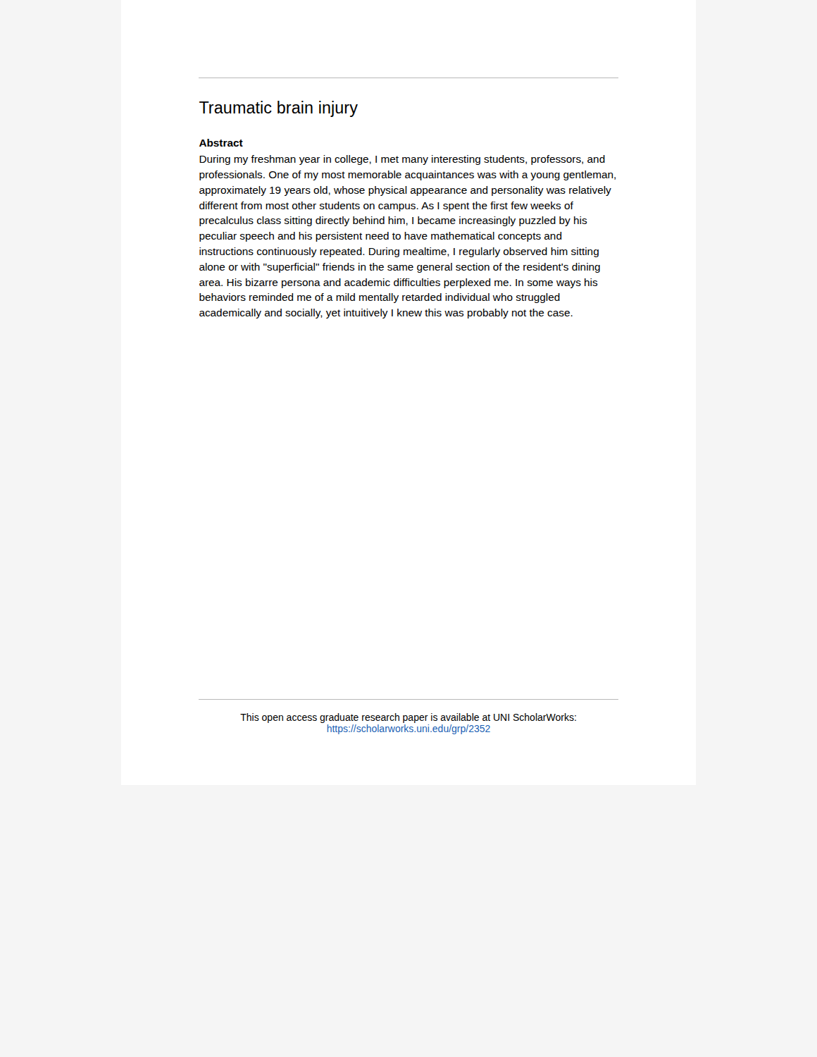Traumatic brain injury
Abstract
During my freshman year in college, I met many interesting students, professors, and professionals. One of my most memorable acquaintances was with a young gentleman, approximately 19 years old, whose physical appearance and personality was relatively different from most other students on campus. As I spent the first few weeks of precalculus class sitting directly behind him, I became increasingly puzzled by his peculiar speech and his persistent need to have mathematical concepts and instructions continuously repeated. During mealtime, I regularly observed him sitting alone or with "superficial" friends in the same general section of the resident's dining area. His bizarre persona and academic difficulties perplexed me. In some ways his behaviors reminded me of a mild mentally retarded individual who struggled academically and socially, yet intuitively I knew this was probably not the case.
This open access graduate research paper is available at UNI ScholarWorks: https://scholarworks.uni.edu/grp/2352